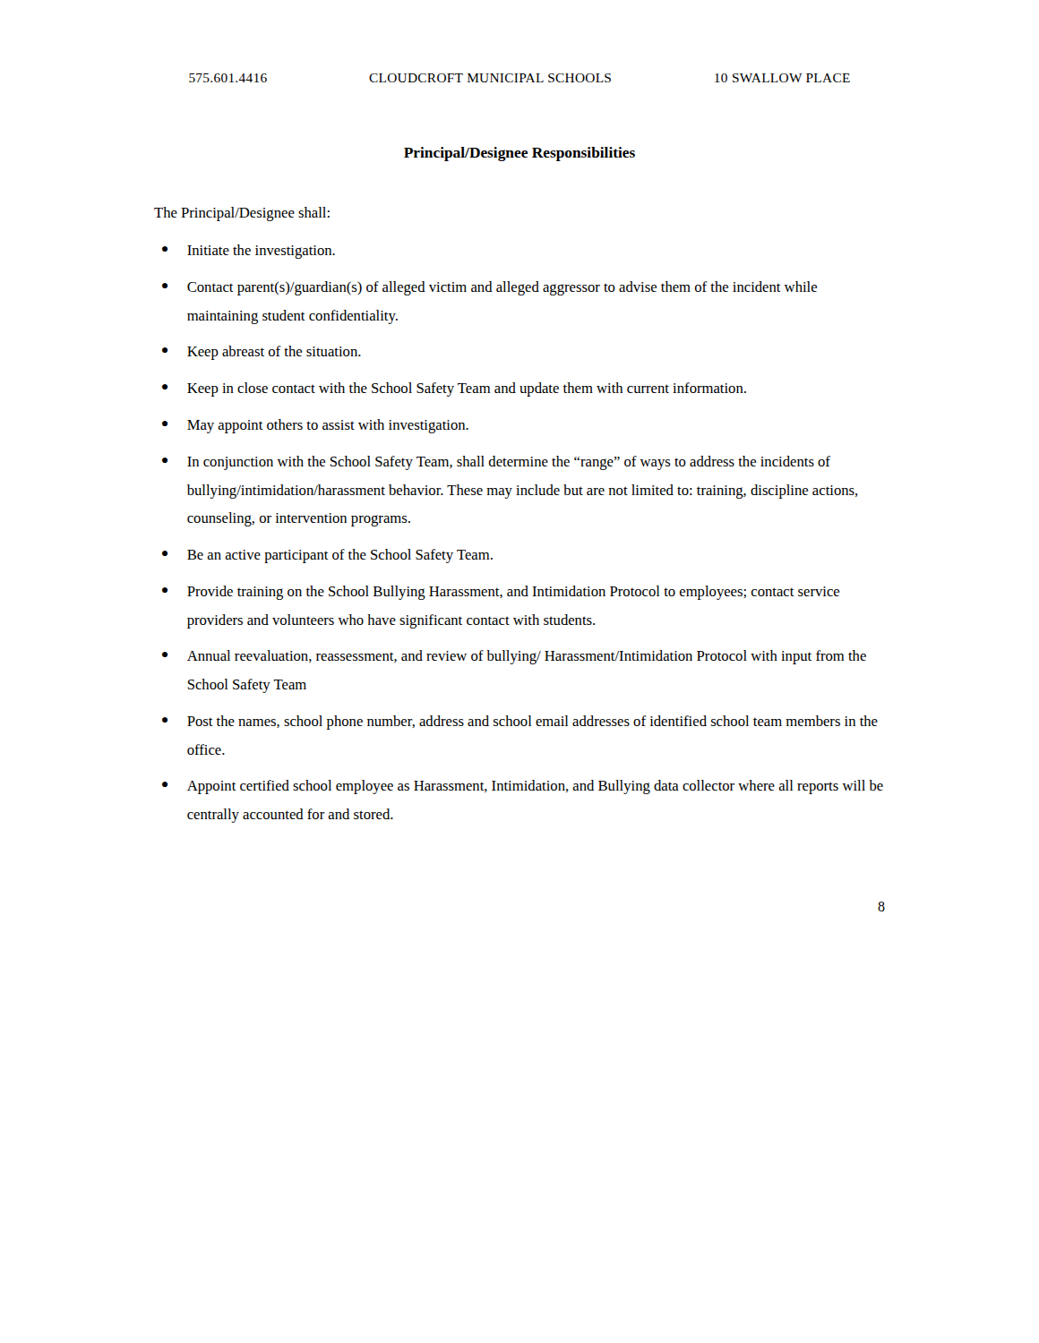575.601.4416 CLOUDCROFT MUNICIPAL SCHOOLS 10 SWALLOW PLACE
Principal/Designee Responsibilities
The Principal/Designee shall:
Initiate the investigation.
Contact parent(s)/guardian(s) of alleged victim and alleged aggressor to advise them of the incident while maintaining student confidentiality.
Keep abreast of the situation.
Keep in close contact with the School Safety Team and update them with current information.
May appoint others to assist with investigation.
In conjunction with the School Safety Team, shall determine the “range” of ways to address the incidents of bullying/intimidation/harassment behavior. These may include but are not limited to: training, discipline actions, counseling, or intervention programs.
Be an active participant of the School Safety Team.
Provide training on the School Bullying Harassment, and Intimidation Protocol to employees; contact service providers and volunteers who have significant contact with students.
Annual reevaluation, reassessment, and review of bullying/ Harassment/Intimidation Protocol with input from the School Safety Team
Post the names, school phone number, address and school email addresses of identified school team members in the office.
Appoint certified school employee as Harassment, Intimidation, and Bullying data collector where all reports will be centrally accounted for and stored.
8